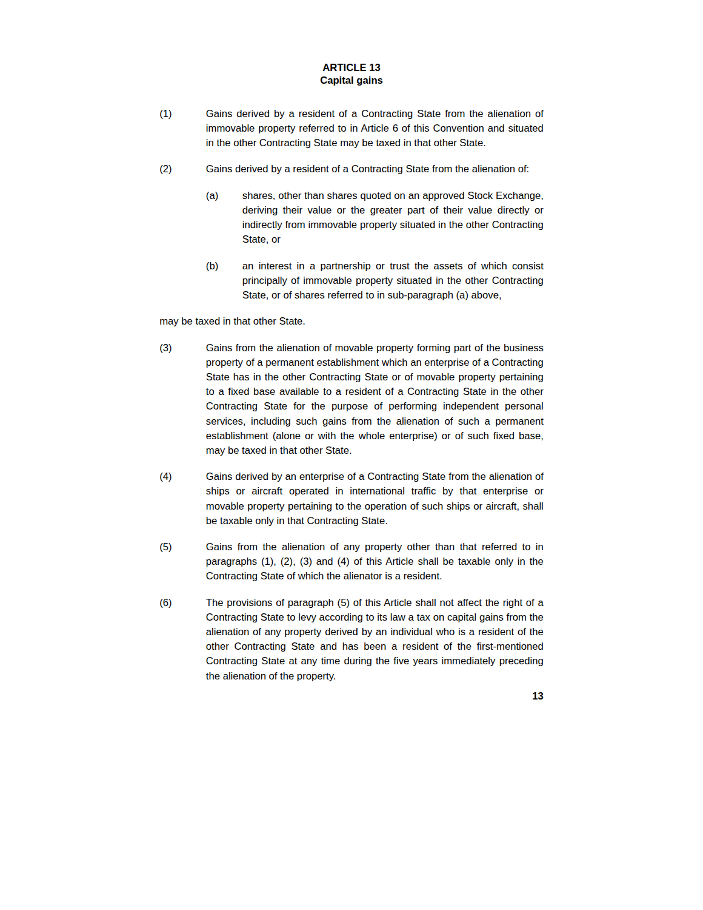ARTICLE 13Capital gains
(1) Gains derived by a resident of a Contracting State from the alienation of immovable property referred to in Article 6 of this Convention and situated in the other Contracting State may be taxed in that other State.
(2) Gains derived by a resident of a Contracting State from the alienation of:
(a) shares, other than shares quoted on an approved Stock Exchange, deriving their value or the greater part of their value directly or indirectly from immovable property situated in the other Contracting State, or
(b) an interest in a partnership or trust the assets of which consist principally of immovable property situated in the other Contracting State, or of shares referred to in sub-paragraph (a) above,
may be taxed in that other State.
(3) Gains from the alienation of movable property forming part of the business property of a permanent establishment which an enterprise of a Contracting State has in the other Contracting State or of movable property pertaining to a fixed base available to a resident of a Contracting State in the other Contracting State for the purpose of performing independent personal services, including such gains from the alienation of such a permanent establishment (alone or with the whole enterprise) or of such fixed base, may be taxed in that other State.
(4) Gains derived by an enterprise of a Contracting State from the alienation of ships or aircraft operated in international traffic by that enterprise or movable property pertaining to the operation of such ships or aircraft, shall be taxable only in that Contracting State.
(5) Gains from the alienation of any property other than that referred to in paragraphs (1), (2), (3) and (4) of this Article shall be taxable only in the Contracting State of which the alienator is a resident.
(6) The provisions of paragraph (5) of this Article shall not affect the right of a Contracting State to levy according to its law a tax on capital gains from the alienation of any property derived by an individual who is a resident of the other Contracting State and has been a resident of the first-mentioned Contracting State at any time during the five years immediately preceding the alienation of the property.
13